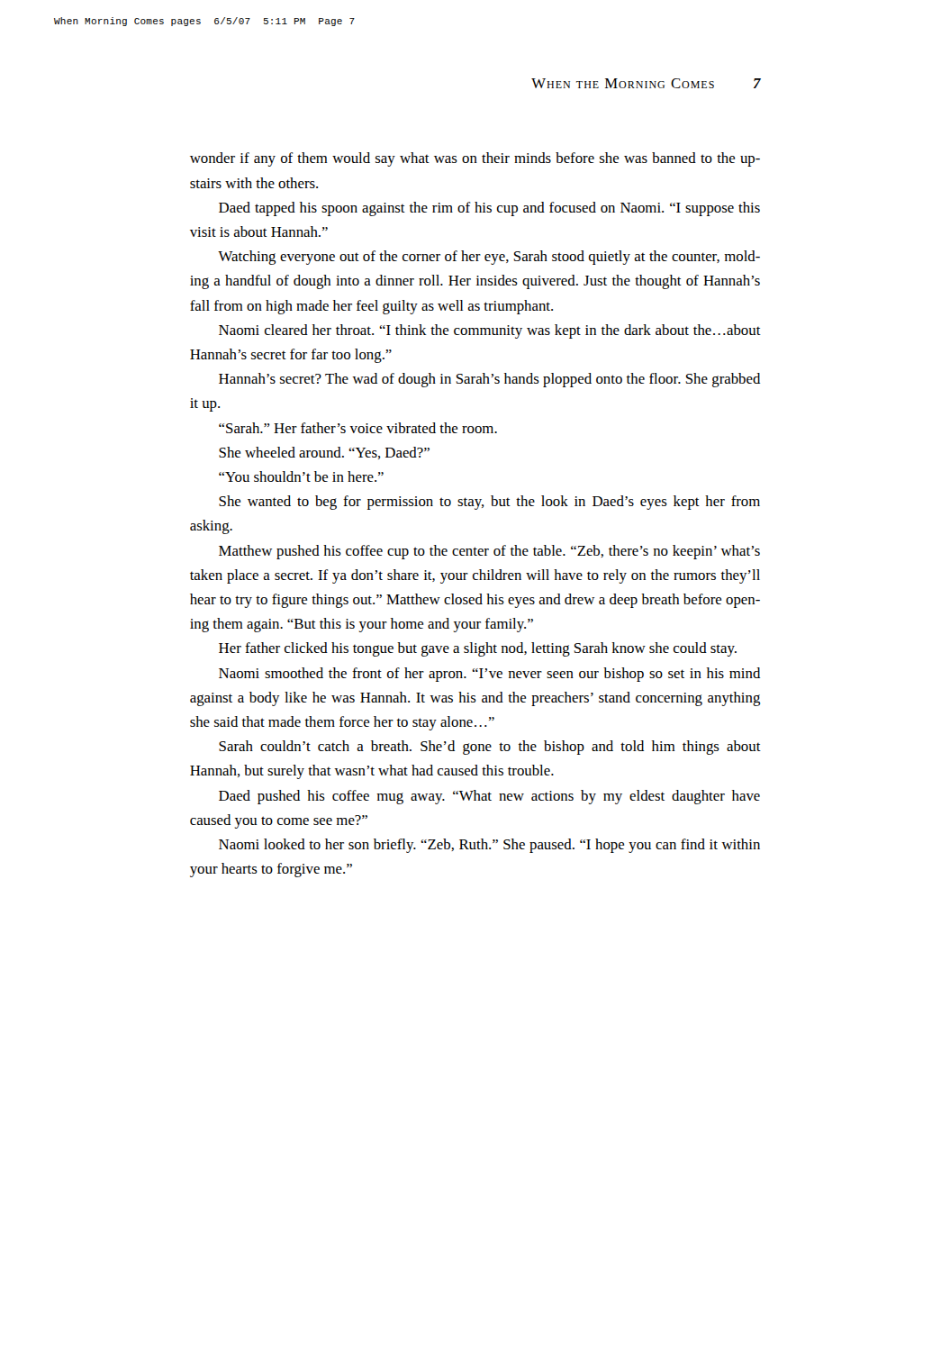When Morning Comes pages 6/5/07 5:11 PM Page 7
When the Morning Comes 7
wonder if any of them would say what was on their minds before she was banned to the upstairs with the others.
Daed tapped his spoon against the rim of his cup and focused on Naomi. “I suppose this visit is about Hannah.”
Watching everyone out of the corner of her eye, Sarah stood quietly at the counter, molding a handful of dough into a dinner roll. Her insides quivered. Just the thought of Hannah’s fall from on high made her feel guilty as well as triumphant.
Naomi cleared her throat. “I think the community was kept in the dark about the…about Hannah’s secret for far too long.”
Hannah’s secret? The wad of dough in Sarah’s hands plopped onto the floor. She grabbed it up.
“Sarah.” Her father’s voice vibrated the room.
She wheeled around. “Yes, Daed?”
“You shouldn’t be in here.”
She wanted to beg for permission to stay, but the look in Daed’s eyes kept her from asking.
Matthew pushed his coffee cup to the center of the table. “Zeb, there’s no keepin’ what’s taken place a secret. If ya don’t share it, your children will have to rely on the rumors they’ll hear to try to figure things out.” Matthew closed his eyes and drew a deep breath before opening them again. “But this is your home and your family.”
Her father clicked his tongue but gave a slight nod, letting Sarah know she could stay.
Naomi smoothed the front of her apron. “I’ve never seen our bishop so set in his mind against a body like he was Hannah. It was his and the preachers’ stand concerning anything she said that made them force her to stay alone…”
Sarah couldn’t catch a breath. She’d gone to the bishop and told him things about Hannah, but surely that wasn’t what had caused this trouble.
Daed pushed his coffee mug away. “What new actions by my eldest daughter have caused you to come see me?”
Naomi looked to her son briefly. “Zeb, Ruth.” She paused. “I hope you can find it within your hearts to forgive me.”